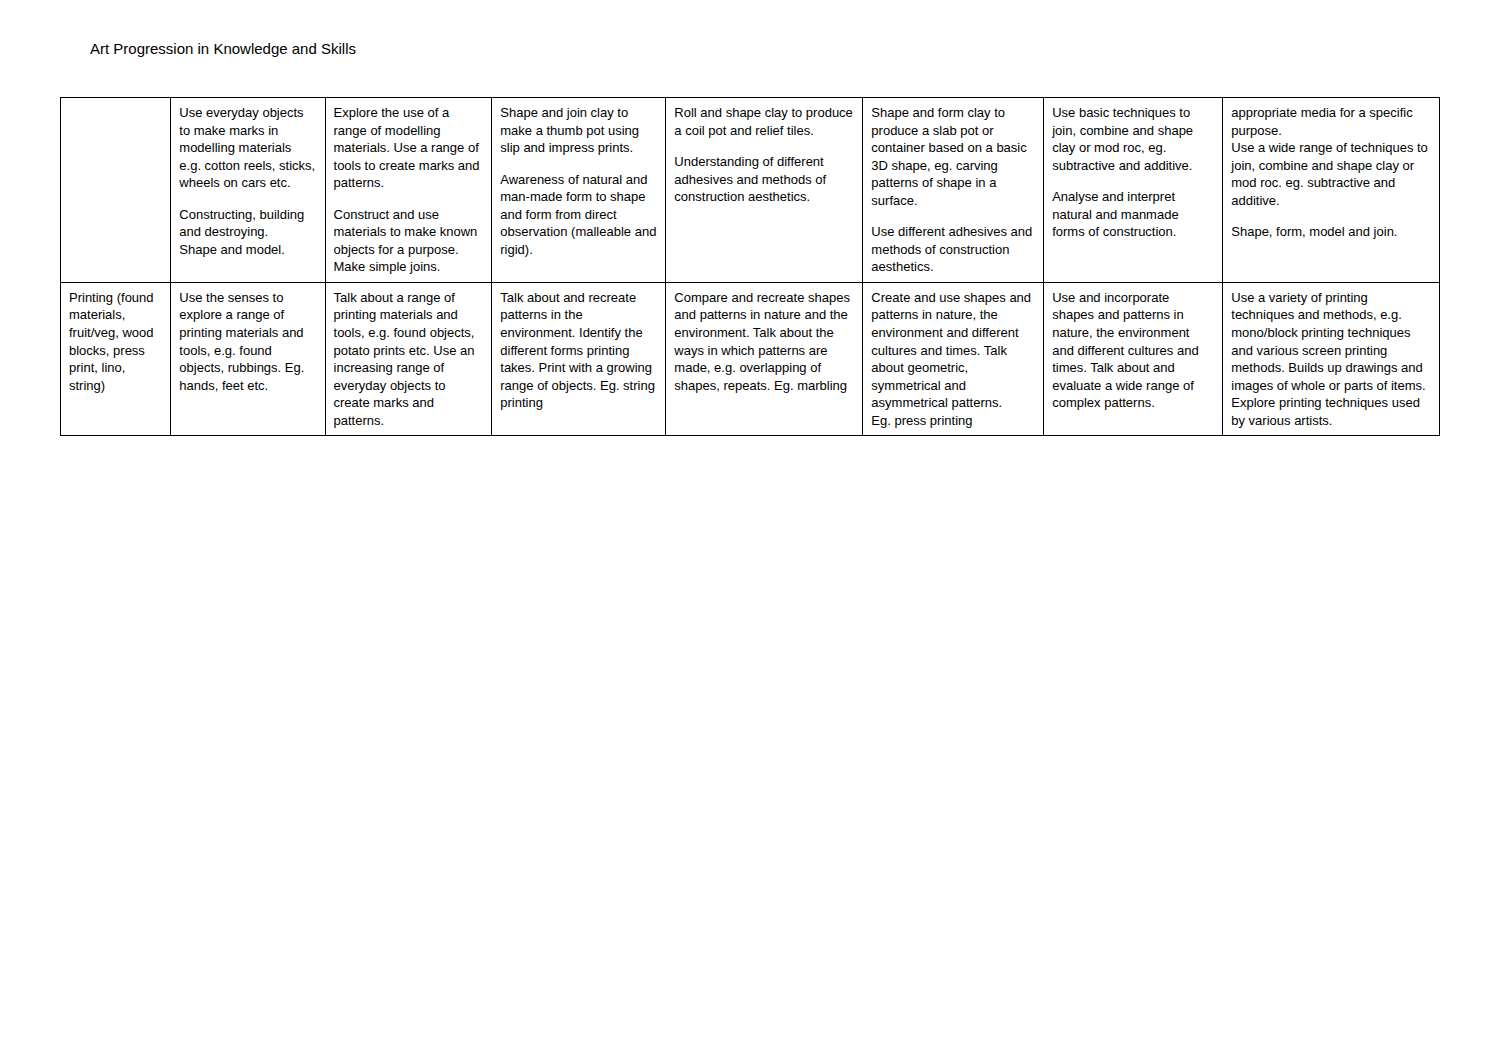Art Progression in Knowledge and Skills
| | Use everyday objects to make marks in modelling materials e.g. cotton reels, sticks, wheels on cars etc. Constructing, building and destroying. Shape and model. | Explore the use of a range of modelling materials. Use a range of tools to create marks and patterns. Construct and use materials to make known objects for a purpose. Make simple joins. | Shape and join clay to make a thumb pot using slip and impress prints. Awareness of natural and man-made form to shape and form from direct observation (malleable and rigid). | Roll and shape clay to produce a coil pot and relief tiles. Understanding of different adhesives and methods of construction aesthetics. | Shape and form clay to produce a slab pot or container based on a basic 3D shape, eg. carving patterns of shape in a surface. Use different adhesives and methods of construction aesthetics. | Use basic techniques to join, combine and shape clay or mod roc, eg. subtractive and additive. Analyse and interpret natural and manmade forms of construction. | appropriate media for a specific purpose. Use a wide range of techniques to join, combine and shape clay or mod roc. eg. subtractive and additive. Shape, form, model and join. |
| Printing (found materials, fruit/veg, wood blocks, press print, lino, string) | Use the senses to explore a range of printing materials and tools, e.g. found objects, rubbings. Eg. hands, feet etc. | Talk about a range of printing materials and tools, e.g. found objects, potato prints etc. Use an increasing range of everyday objects to create marks and patterns. | Talk about and recreate patterns in the environment. Identify the different forms printing takes. Print with a growing range of objects. Eg. string printing | Compare and recreate shapes and patterns in nature and the environment. Talk about the ways in which patterns are made, e.g. overlapping of shapes, repeats. Eg. marbling | Create and use shapes and patterns in nature, the environment and different cultures and times. Talk about geometric, symmetrical and asymmetrical patterns. Eg. press printing | Use and incorporate shapes and patterns in nature, the environment and different cultures and times. Talk about and evaluate a wide range of complex patterns. | Use a variety of printing techniques and methods, e.g. mono/block printing techniques and various screen printing methods. Builds up drawings and images of whole or parts of items. Explore printing techniques used by various artists. |